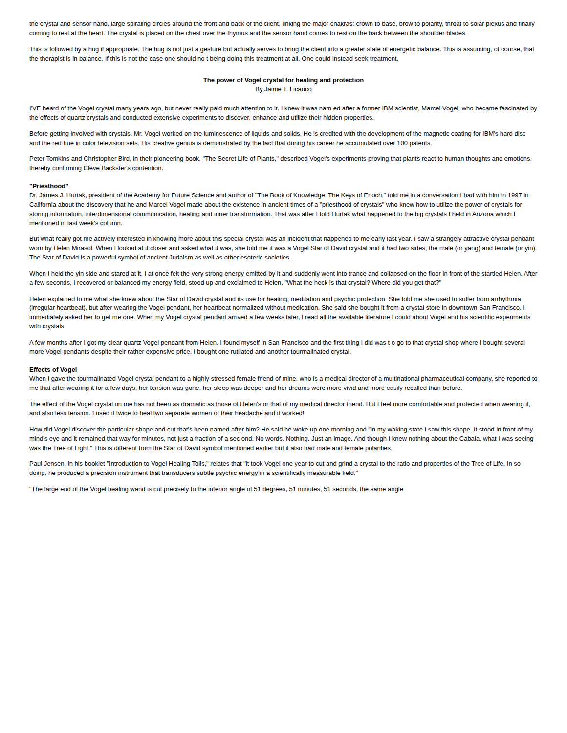the crystal and sensor hand, large spiraling circles around the front and back of the client, linking the major chakras: crown to base, brow to polarity, throat to solar plexus and finally coming to rest at the heart. The crystal is placed on the chest over the thymus and the sensor hand comes to rest on the back between the shoulder blades.
This is followed by a hug if appropriate. The hug is not just a gesture but actually serves to bring the client into a greater state of energetic balance. This is assuming, of course, that the therapist is in balance. If this is not the case one should no t being doing this treatment at all. One could instead seek treatment.
The power of Vogel crystal for healing and protection
By Jaime T. Licauco
I'VE heard of the Vogel crystal many years ago, but never really paid much attention to it. I knew it was nam ed after a former IBM scientist, Marcel Vogel, who became fascinated by the effects of quartz crystals and conducted extensive experiments to discover, enhance and utilize their hidden properties.
Before getting involved with crystals, Mr. Vogel worked on the luminescence of liquids and solids. He is credited with the development of the magnetic coating for IBM's hard disc and the red hue in color television sets. His creative genius is demonstrated by the fact that during his career he accumulated over 100 patents.
Peter Tomkins and Christopher Bird, in their pioneering book, "The Secret Life of Plants," described Vogel's experiments proving that plants react to human thoughts and emotions, thereby confirming Cleve Backster's contention.
"Priesthood"
Dr. James J. Hurtak, president of the Academy for Future Science and author of "The Book of Knowledge: The Keys of Enoch," told me in a conversation I had with him in 1997 in California about the discovery that he and Marcel Vogel made about the existence in ancient times of a "priesthood of crystals" who knew how to utilize the power of crystals for storing information, interdimensional communication, healing and inner transformation. That was after I told Hurtak what happened to the big crystals I held in Arizona which I mentioned in last week's column.
But what really got me actively interested in knowing more about this special crystal was an incident that happened to me early last year. I saw a strangely attractive crystal pendant worn by Helen Mirasol. When I looked at it closer and asked what it was, she told me it was a Vogel Star of David crystal and it had two sides, the male (or yang) and female (or yin). The Star of David is a powerful symbol of ancient Judaism as well as other esoteric societies.
When I held the yin side and stared at it, I at once felt the very strong energy emitted by it and suddenly went into trance and collapsed on the floor in front of the startled Helen. After a few seconds, I recovered or balanced my energy field, stood up and exclaimed to Helen, "What the heck is that crystal? Where did you get that?"
Helen explained to me what she knew about the Star of David crystal and its use for healing, meditation and psychic protection. She told me she used to suffer from arrhythmia (irregular heartbeat), but after wearing the Vogel pendant, her heartbeat normalized without medication. She said she bought it from a crystal store in downtown San Francisco. I immediately asked her to get me one. When my Vogel crystal pendant arrived a few weeks later, I read all the available literature I could about Vogel and his scientific experiments with crystals.
A few months after I got my clear quartz Vogel pendant from Helen, I found myself in San Francisco and the first thing I did was t o go to that crystal shop where I bought several more Vogel pendants despite their rather expensive price. I bought one rutilated and another tourmalinated crystal.
Effects of Vogel
When I gave the tourmalinated Vogel crystal pendant to a highly stressed female friend of mine, who is a medical director of a multinational pharmaceutical company, she reported to me that after wearing it for a few days, her tension was gone, her sleep was deeper and her dreams were more vivid and more easily recalled than before.
The effect of the Vogel crystal on me has not been as dramatic as those of Helen's or that of my medical director friend. But I feel more comfortable and protected when wearing it, and also less tension. I used it twice to heal two separate women of their headache and it worked!
How did Vogel discover the particular shape and cut that's been named after him? He said he woke up one morning and "in my waking state I saw this shape. It stood in front of my mind's eye and it remained that way for minutes, not just a fraction of a sec ond. No words. Nothing. Just an image. And though I knew nothing about the Cabala, what I was seeing was the Tree of Light." This is different from the Star of David symbol mentioned earlier but it also had male and female polarities.
Paul Jensen, in his booklet "Introduction to Vogel Healing Tolls," relates that "it took Vogel one year to cut and grind a crystal to the ratio and properties of the Tree of Life. In so doing, he produced a precision instrument that transducers subtle psychic energy in a scientifically measurable field."
"The large end of the Vogel healing wand is cut precisely to the interior angle of 51 degrees, 51 minutes, 51 seconds, the same angle